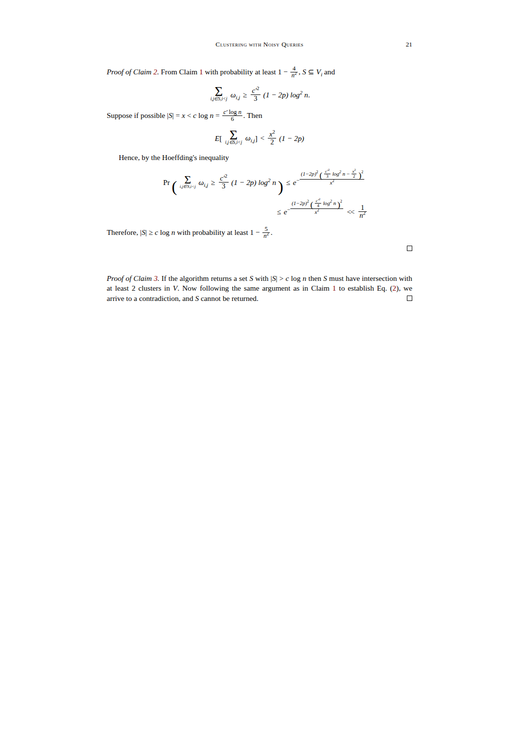Clustering with Noisy Queries 21
Proof of Claim 2. From Claim 1 with probability at least 1 − 4 n2, S ⊆ Vi and
Σ i,j∈S,i<j ωi,j ≥ c′23 (1 − 2p) log2 n.
Suppose if possible |S| = x < c log n = c′ log n 6. Then
E[ Σ i,j∈S,i<j ωi,j] < x22 (1 − 2p)
Hence, by the Hoeffding's inequality
Pr ( Σ i,j∈S,i<j ωi,j ≥ c′23 (1 − 2p) log2 n ) ≤ e− (1−2p)2 ( c′23 log2 n − x22 )2 x2
≤ e− (1−2p)2 ( c′24 log2 n )2 x2 << 1 n2
Therefore, |S| ≥ c log n with probability at least 1 − 5 n2.
Proof of Claim 3. If the algorithm returns a set S with |S| > c log n then S must have intersection with at least 2 clusters in V. Now following the same argument as in Claim 1 to establish Eq. (2), we arrive to a contradiction, and S cannot be returned.